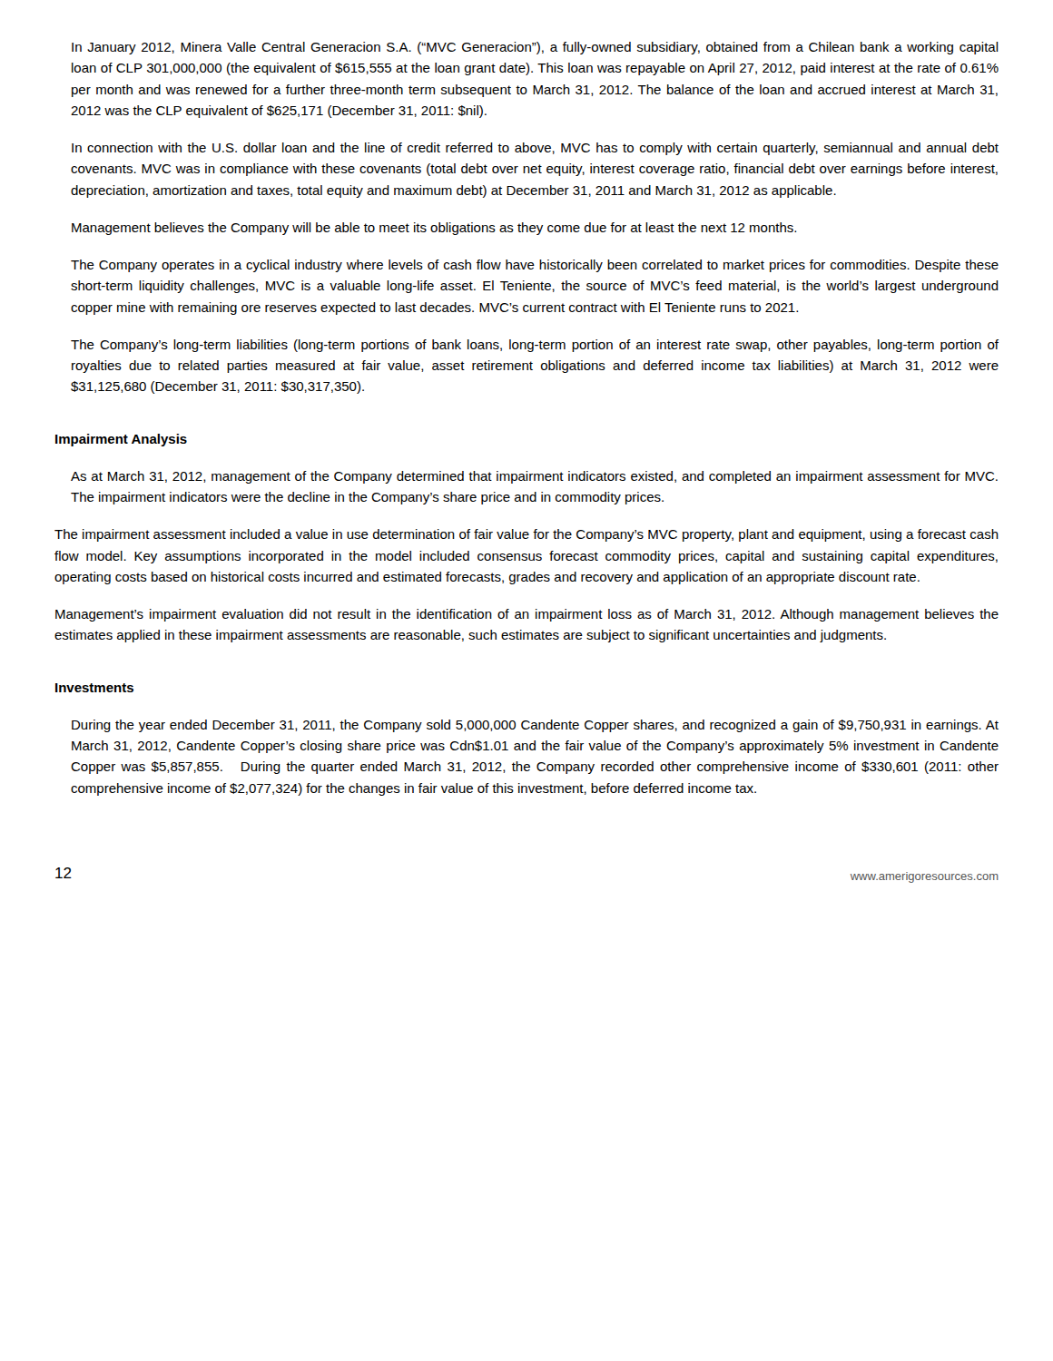In January 2012, Minera Valle Central Generacion S.A. (“MVC Generacion”), a fully-owned subsidiary, obtained from a Chilean bank a working capital loan of CLP 301,000,000 (the equivalent of $615,555 at the loan grant date). This loan was repayable on April 27, 2012, paid interest at the rate of 0.61% per month and was renewed for a further three-month term subsequent to March 31, 2012. The balance of the loan and accrued interest at March 31, 2012 was the CLP equivalent of $625,171 (December 31, 2011: $nil).
In connection with the U.S. dollar loan and the line of credit referred to above, MVC has to comply with certain quarterly, semiannual and annual debt covenants. MVC was in compliance with these covenants (total debt over net equity, interest coverage ratio, financial debt over earnings before interest, depreciation, amortization and taxes, total equity and maximum debt) at December 31, 2011 and March 31, 2012 as applicable.
Management believes the Company will be able to meet its obligations as they come due for at least the next 12 months.
The Company operates in a cyclical industry where levels of cash flow have historically been correlated to market prices for commodities. Despite these short-term liquidity challenges, MVC is a valuable long-life asset. El Teniente, the source of MVC’s feed material, is the world’s largest underground copper mine with remaining ore reserves expected to last decades. MVC’s current contract with El Teniente runs to 2021.
The Company’s long-term liabilities (long-term portions of bank loans, long-term portion of an interest rate swap, other payables, long-term portion of royalties due to related parties measured at fair value, asset retirement obligations and deferred income tax liabilities) at March 31, 2012 were $31,125,680 (December 31, 2011: $30,317,350).
Impairment Analysis
As at March 31, 2012, management of the Company determined that impairment indicators existed, and completed an impairment assessment for MVC. The impairment indicators were the decline in the Company’s share price and in commodity prices.
The impairment assessment included a value in use determination of fair value for the Company’s MVC property, plant and equipment, using a forecast cash flow model. Key assumptions incorporated in the model included consensus forecast commodity prices, capital and sustaining capital expenditures, operating costs based on historical costs incurred and estimated forecasts, grades and recovery and application of an appropriate discount rate.
Management’s impairment evaluation did not result in the identification of an impairment loss as of March 31, 2012. Although management believes the estimates applied in these impairment assessments are reasonable, such estimates are subject to significant uncertainties and judgments.
Investments
During the year ended December 31, 2011, the Company sold 5,000,000 Candente Copper shares, and recognized a gain of $9,750,931 in earnings. At March 31, 2012, Candente Copper’s closing share price was Cdn$1.01 and the fair value of the Company’s approximately 5% investment in Candente Copper was $5,857,855. During the quarter ended March 31, 2012, the Company recorded other comprehensive income of $330,601 (2011: other comprehensive income of $2,077,324) for the changes in fair value of this investment, before deferred income tax.
12 www.amerigoresources.com